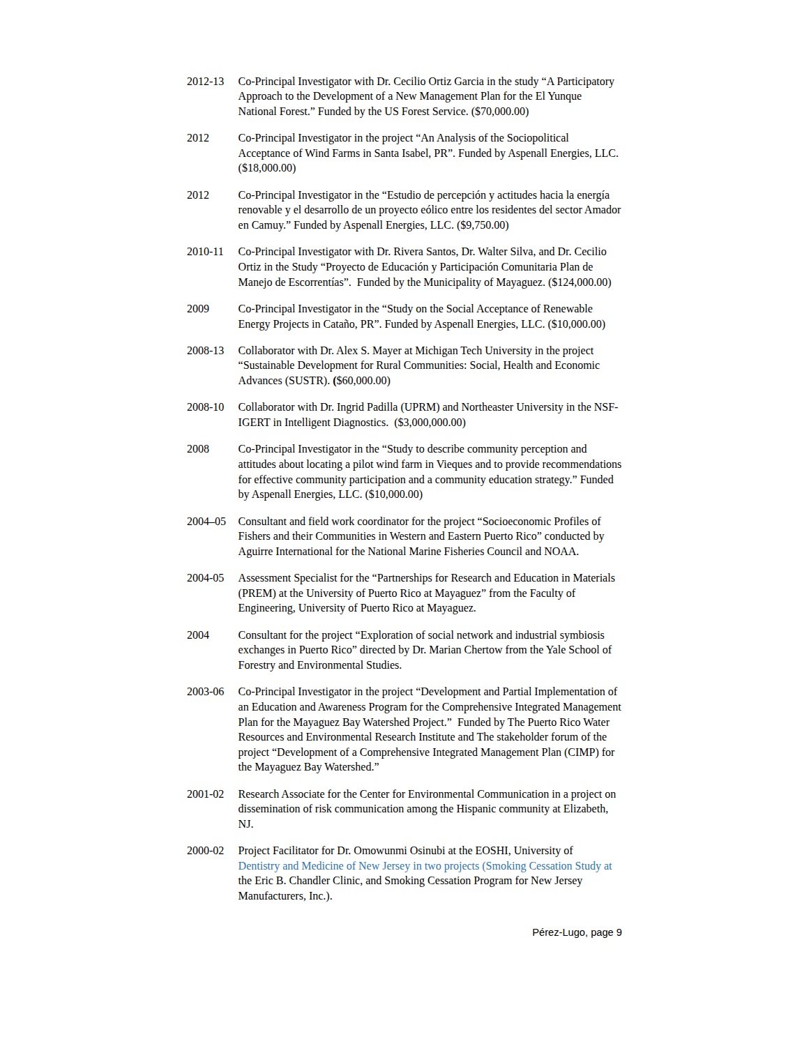2012-13
Co-Principal Investigator with Dr. Cecilio Ortiz Garcia in the study “A Participatory Approach to the Development of a New Management Plan for the El Yunque National Forest.” Funded by the US Forest Service. ($70,000.00)
2012
Co-Principal Investigator in the project “An Analysis of the Sociopolitical Acceptance of Wind Farms in Santa Isabel, PR”. Funded by Aspenall Energies, LLC. ($18,000.00)
2012
Co-Principal Investigator in the “Estudio de percepción y actitudes hacia la energía renovable y el desarrollo de un proyecto eólico entre los residentes del sector Amador en Camuy.” Funded by Aspenall Energies, LLC. ($9,750.00)
2010-11
Co-Principal Investigator with Dr. Rivera Santos, Dr. Walter Silva, and Dr. Cecilio Ortiz in the Study “Proyecto de Educación y Participación Comunitaria Plan de Manejo de Escorrentías”. Funded by the Municipality of Mayaguez. ($124,000.00)
2009
Co-Principal Investigator in the “Study on the Social Acceptance of Renewable Energy Projects in Cataño, PR”. Funded by Aspenall Energies, LLC. ($10,000.00)
2008-13
Collaborator with Dr. Alex S. Mayer at Michigan Tech University in the project “Sustainable Development for Rural Communities: Social, Health and Economic Advances (SUSTR). ($60,000.00)
2008-10
Collaborator with Dr. Ingrid Padilla (UPRM) and Northeaster University in the NSF-IGERT in Intelligent Diagnostics. ($3,000,000.00)
2008
Co-Principal Investigator in the “Study to describe community perception and attitudes about locating a pilot wind farm in Vieques and to provide recommendations for effective community participation and a community education strategy.” Funded by Aspenall Energies, LLC. ($10,000.00)
2004–05
Consultant and field work coordinator for the project “Socioeconomic Profiles of Fishers and their Communities in Western and Eastern Puerto Rico” conducted by Aguirre International for the National Marine Fisheries Council and NOAA.
2004-05
Assessment Specialist for the “Partnerships for Research and Education in Materials (PREM) at the University of Puerto Rico at Mayaguez” from the Faculty of Engineering, University of Puerto Rico at Mayaguez.
2004
Consultant for the project “Exploration of social network and industrial symbiosis exchanges in Puerto Rico” directed by Dr. Marian Chertow from the Yale School of Forestry and Environmental Studies.
2003-06
Co-Principal Investigator in the project “Development and Partial Implementation of an Education and Awareness Program for the Comprehensive Integrated Management Plan for the Mayaguez Bay Watershed Project.” Funded by The Puerto Rico Water Resources and Environmental Research Institute and The stakeholder forum of the project “Development of a Comprehensive Integrated Management Plan (CIMP) for the Mayaguez Bay Watershed.”
2001-02
Research Associate for the Center for Environmental Communication in a project on dissemination of risk communication among the Hispanic community at Elizabeth, NJ.
2000-02
Project Facilitator for Dr. Omowunmi Osinubi at the EOSHI, University of
Dentistry and Medicine of New Jersey in two projects (Smoking Cessation Study at
the Eric B. Chandler Clinic, and Smoking Cessation Program for New Jersey Manufacturers, Inc.).
Pérez-Lugo, page 9